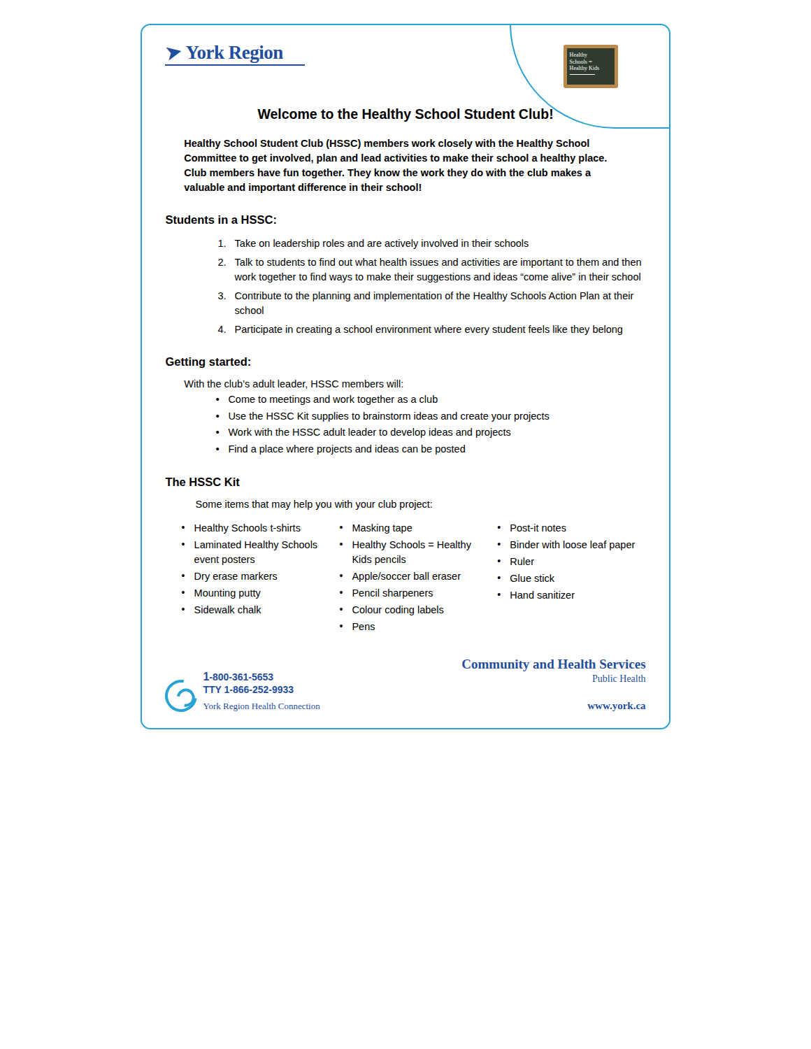➤ York Region
Healthy
Schools =
Healthy Kids
Welcome to the Healthy School Student Club!
Healthy School Student Club (HSSC) members work closely with the Healthy School Committee to get involved, plan and lead activities to make their school a healthy place. Club members have fun together. They know the work they do with the club makes a valuable and important difference in their school!
Students in a HSSC:
Take on leadership roles and are actively involved in their schools
Talk to students to find out what health issues and activities are important to them and then work together to find ways to make their suggestions and ideas “come alive” in their school
Contribute to the planning and implementation of the Healthy Schools Action Plan at their school
Participate in creating a school environment where every student feels like they belong
Getting started:
With the club’s adult leader, HSSC members will:
Come to meetings and work together as a club
Use the HSSC Kit supplies to brainstorm ideas and create your projects
Work with the HSSC adult leader to develop ideas and projects
Find a place where projects and ideas can be posted
The HSSC Kit
Some items that may help you with your club project:
Healthy Schools t-shirts
Laminated Healthy Schools event posters
Dry erase markers
Mounting putty
Sidewalk chalk
Masking tape
Healthy Schools = Healthy Kids pencils
Apple/soccer ball eraser
Pencil sharpeners
Colour coding labels
Pens
Post-it notes
Binder with loose leaf paper
Ruler
Glue stick
Hand sanitizer
1-800-361-5653
TTY 1-866-252-9933
York Region Health Connection
Community and Health Services
Public Health
www.york.ca